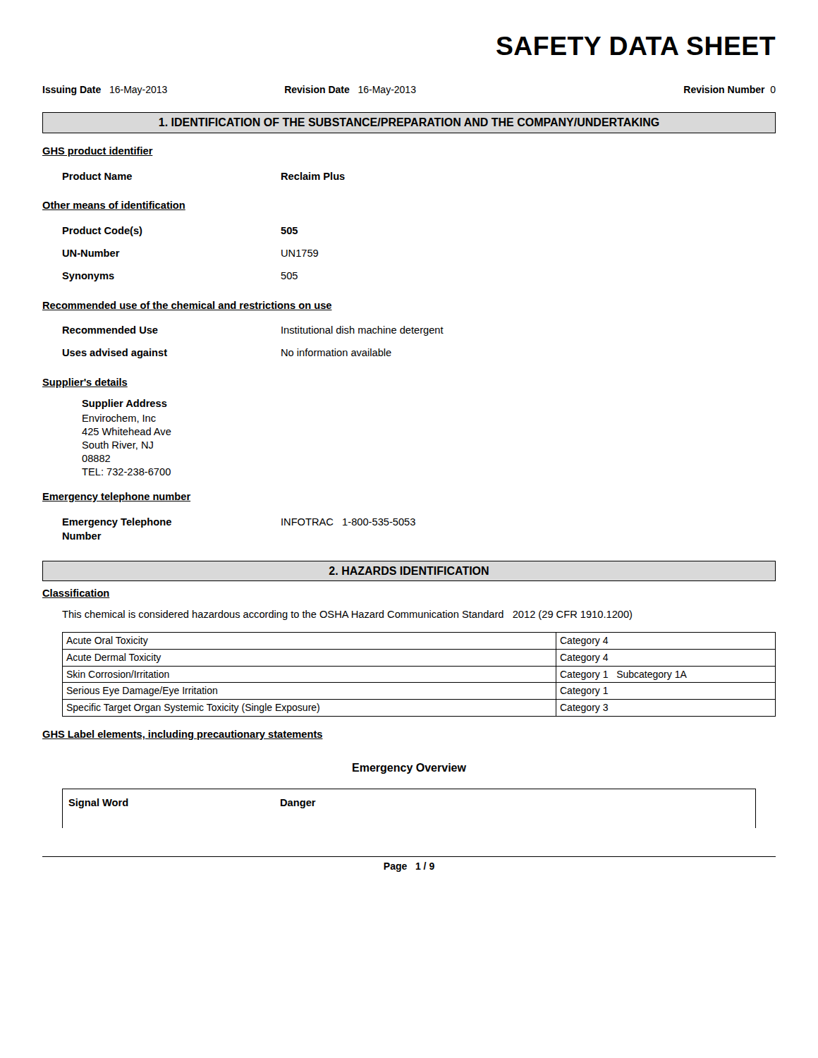SAFETY DATA SHEET
| Issuing Date 16-May-2013 | Revision Date 16-May-2013 | Revision Number 0 |
1. IDENTIFICATION OF THE SUBSTANCE/PREPARATION AND THE COMPANY/UNDERTAKING
GHS product identifier
| Product Name | Reclaim Plus |
Other means of identification
| Product Code(s) | 505 |
| UN-Number | UN1759 |
| Synonyms | 505 |
Recommended use of the chemical and restrictions on use
| Recommended Use | Institutional dish machine detergent |
| Uses advised against | No information available |
Supplier's details
Supplier Address
Envirochem, Inc
425 Whitehead Ave
South River, NJ
08882
TEL: 732-238-6700
Emergency telephone number
| Emergency Telephone Number | INFOTRAC 1-800-535-5053 |
2. HAZARDS IDENTIFICATION
Classification
This chemical is considered hazardous according to the OSHA Hazard Communication Standard 2012 (29 CFR 1910.1200)
| Acute Oral Toxicity | Category 4 |
| Acute Dermal Toxicity | Category 4 |
| Skin Corrosion/Irritation | Category 1 Subcategory 1A |
| Serious Eye Damage/Eye Irritation | Category 1 |
| Specific Target Organ Systemic Toxicity (Single Exposure) | Category 3 |
GHS Label elements, including precautionary statements
Emergency Overview
| Signal Word | Danger |
Page 1 / 9